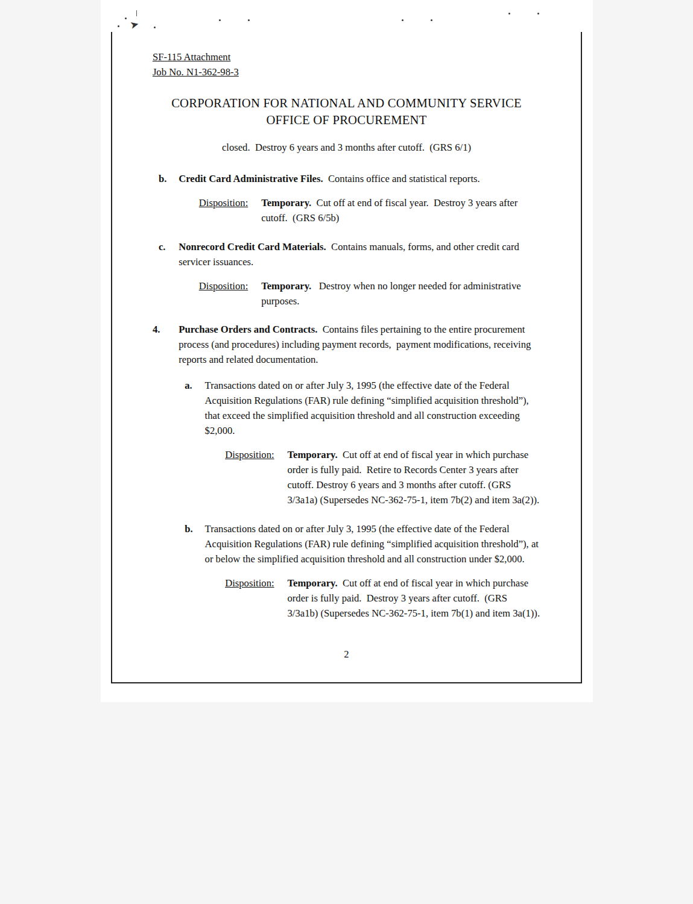➤
SF-115 Attachment Job No. N1-362-98-3
CORPORATION FOR NATIONAL AND COMMUNITY SERVICE OFFICE OF PROCUREMENT
closed. Destroy 6 years and 3 months after cutoff. (GRS 6/1)
b.
Credit Card Administrative Files. Contains office and statistical reports.
Disposition:
Temporary. Cut off at end of fiscal year. Destroy 3 years after cutoff. (GRS 6/5b)
c.
Nonrecord Credit Card Materials. Contains manuals, forms, and other credit card servicer issuances.
Disposition:
Temporary. Destroy when no longer needed for administrative purposes.
4.
Purchase Orders and Contracts. Contains files pertaining to the entire procurement process (and procedures) including payment records, payment modifications, receiving reports and related documentation.
a.
Transactions dated on or after July 3, 1995 (the effective date of the Federal Acquisition Regulations (FAR) rule defining “simplified acquisition threshold”), that exceed the simplified acquisition threshold and all construction exceeding $2,000.
Disposition:
Temporary. Cut off at end of fiscal year in which purchase order is fully paid. Retire to Records Center 3 years after cutoff. Destroy 6 years and 3 months after cutoff. (GRS 3/3a1a) (Supersedes NC-362-75-1, item 7b(2) and item 3a(2)).
b.
Transactions dated on or after July 3, 1995 (the effective date of the Federal Acquisition Regulations (FAR) rule defining “simplified acquisition threshold”), at or below the simplified acquisition threshold and all construction under $2,000.
Disposition:
Temporary. Cut off at end of fiscal year in which purchase order is fully paid. Destroy 3 years after cutoff. (GRS 3/3a1b) (Supersedes NC-362-75-1, item 7b(1) and item 3a(1)).
2